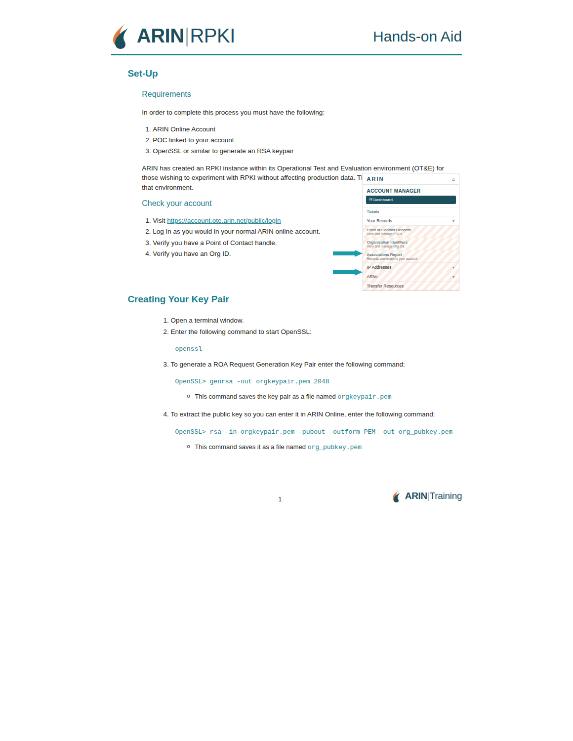ARIN|RPKI
Hands-on Aid
Set-Up
Requirements
In order to complete this process you must have the following:
ARIN Online Account
POC linked to your account
OpenSSL or similar to generate an RSA keypair
ARIN has created an RPKI instance within its Operational Test and Evaluation environment (OT&E) for those wishing to experiment with RPKI without affecting production data. This exercise is described using that environment.
Check your account
Visit https://account.ote.arin.net/public/login
Log In as you would in your normal ARIN online account.
Verify you have a Point of Contact handle.
Verify you have an Org ID.
ARIN ⌂
ACCOUNT MANAGER
☷ Dashboard
Tickets
Your Records▼
Point of Contact Records
View and manage POCs
Organization Identifiers
View and manage Org IDs
Associations Report
Records connected to your account
IP Addresses▼
ASNs▼
Transfer Resources
Creating Your Key Pair
Open a terminal window.
Enter the following command to start OpenSSL:
openssl
To generate a ROA Request Generation Key Pair enter the following command:
OpenSSL> genrsa -out orgkeypair.pem 2048
This command saves the key pair as a file named orgkeypair.pem
To extract the public key so you can enter it in ARIN Online, enter the following command:
OpenSSL> rsa -in orgkeypair.pem -pubout -outform PEM –out org_pubkey.pem
This command saves it as a file named org_pubkey.pem
1
ARIN|Training